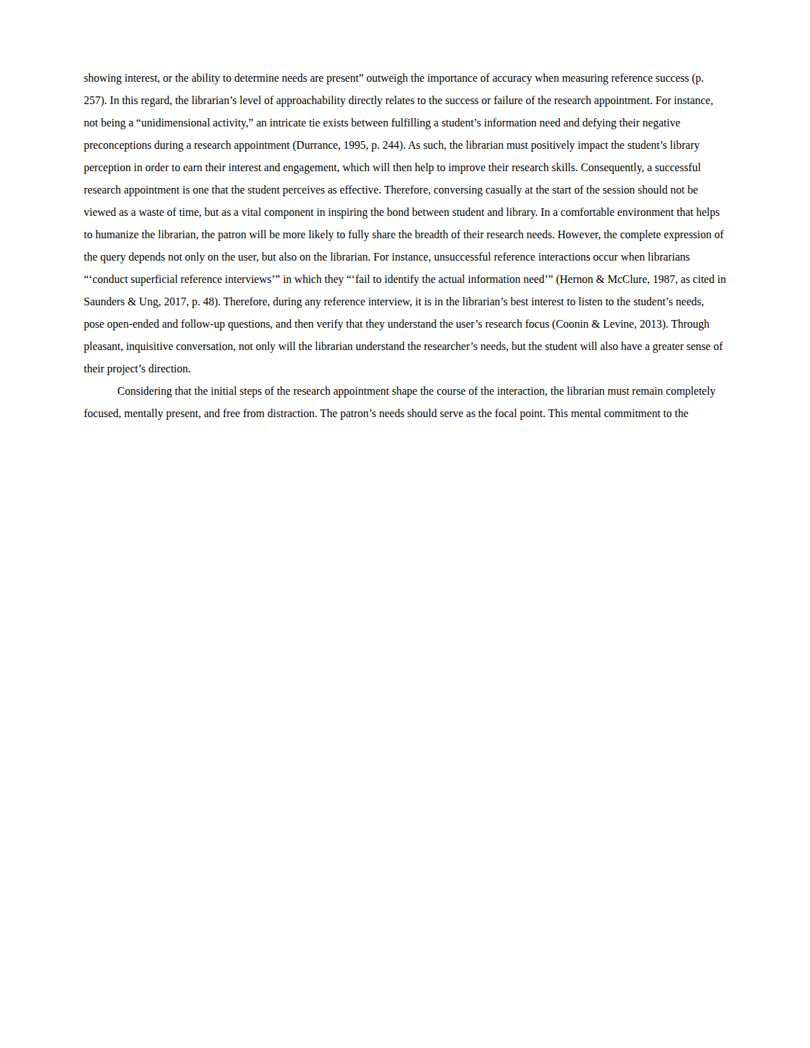showing interest, or the ability to determine needs are present” outweigh the importance of accuracy when measuring reference success (p. 257). In this regard, the librarian’s level of approachability directly relates to the success or failure of the research appointment. For instance, not being a “unidimensional activity,” an intricate tie exists between fulfilling a student’s information need and defying their negative preconceptions during a research appointment (Durrance, 1995, p. 244). As such, the librarian must positively impact the student’s library perception in order to earn their interest and engagement, which will then help to improve their research skills. Consequently, a successful research appointment is one that the student perceives as effective. Therefore, conversing casually at the start of the session should not be viewed as a waste of time, but as a vital component in inspiring the bond between student and library. In a comfortable environment that helps to humanize the librarian, the patron will be more likely to fully share the breadth of their research needs. However, the complete expression of the query depends not only on the user, but also on the librarian. For instance, unsuccessful reference interactions occur when librarians “‘conduct superficial reference interviews’” in which they “‘fail to identify the actual information need’” (Hernon & McClure, 1987, as cited in Saunders & Ung, 2017, p. 48). Therefore, during any reference interview, it is in the librarian’s best interest to listen to the student’s needs, pose open-ended and follow-up questions, and then verify that they understand the user’s research focus (Coonin & Levine, 2013). Through pleasant, inquisitive conversation, not only will the librarian understand the researcher’s needs, but the student will also have a greater sense of their project’s direction.
Considering that the initial steps of the research appointment shape the course of the interaction, the librarian must remain completely focused, mentally present, and free from distraction. The patron’s needs should serve as the focal point. This mental commitment to the